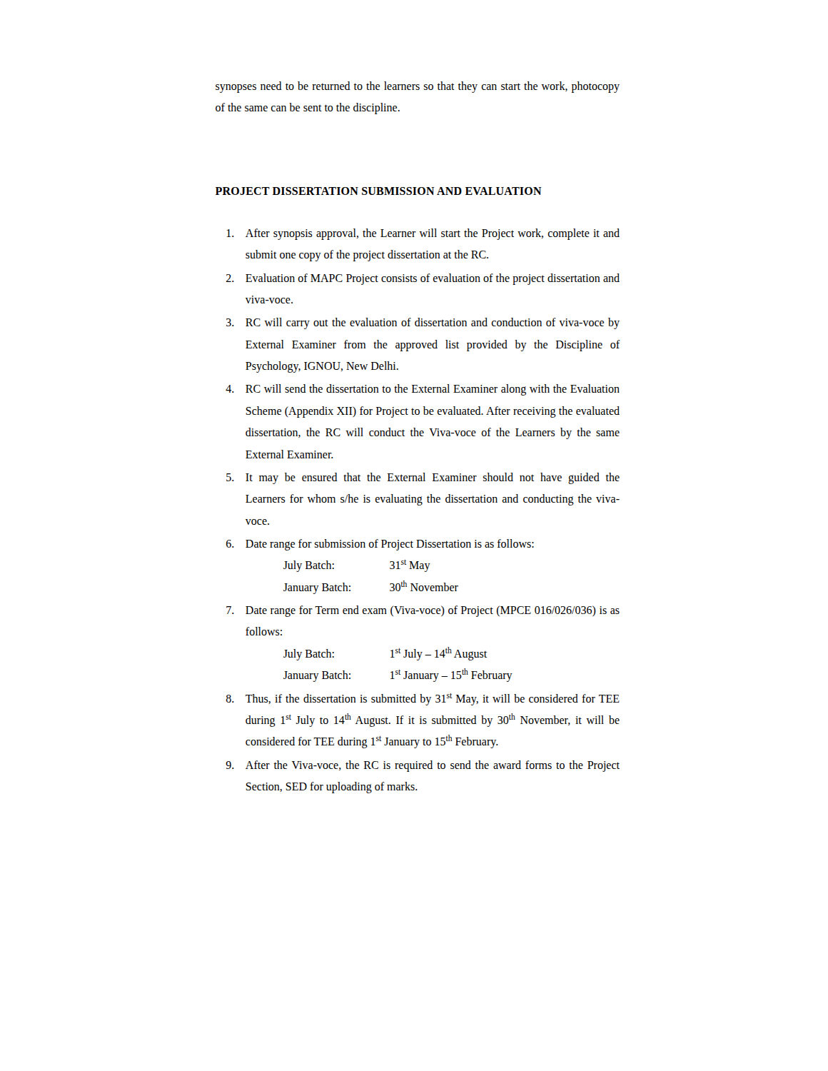synopses need to be returned to the learners so that they can start the work, photocopy of the same can be sent to the discipline.
PROJECT DISSERTATION SUBMISSION AND EVALUATION
After synopsis approval, the Learner will start the Project work, complete it and submit one copy of the project dissertation at the RC.
Evaluation of MAPC Project consists of evaluation of the project dissertation and viva-voce.
RC will carry out the evaluation of dissertation and conduction of viva-voce by External Examiner from the approved list provided by the Discipline of Psychology, IGNOU, New Delhi.
RC will send the dissertation to the External Examiner along with the Evaluation Scheme (Appendix XII) for Project to be evaluated. After receiving the evaluated dissertation, the RC will conduct the Viva-voce of the Learners by the same External Examiner.
It may be ensured that the External Examiner should not have guided the Learners for whom s/he is evaluating the dissertation and conducting the viva-voce.
Date range for submission of Project Dissertation is as follows:
July Batch: 31st May January Batch: 30th November
Date range for Term end exam (Viva-voce) of Project (MPCE 016/026/036) is as follows:
July Batch: 1st July – 14th August January Batch: 1st January – 15th February
Thus, if the dissertation is submitted by 31st May, it will be considered for TEE during 1st July to 14th August. If it is submitted by 30th November, it will be considered for TEE during 1st January to 15th February.
After the Viva-voce, the RC is required to send the award forms to the Project Section, SED for uploading of marks.